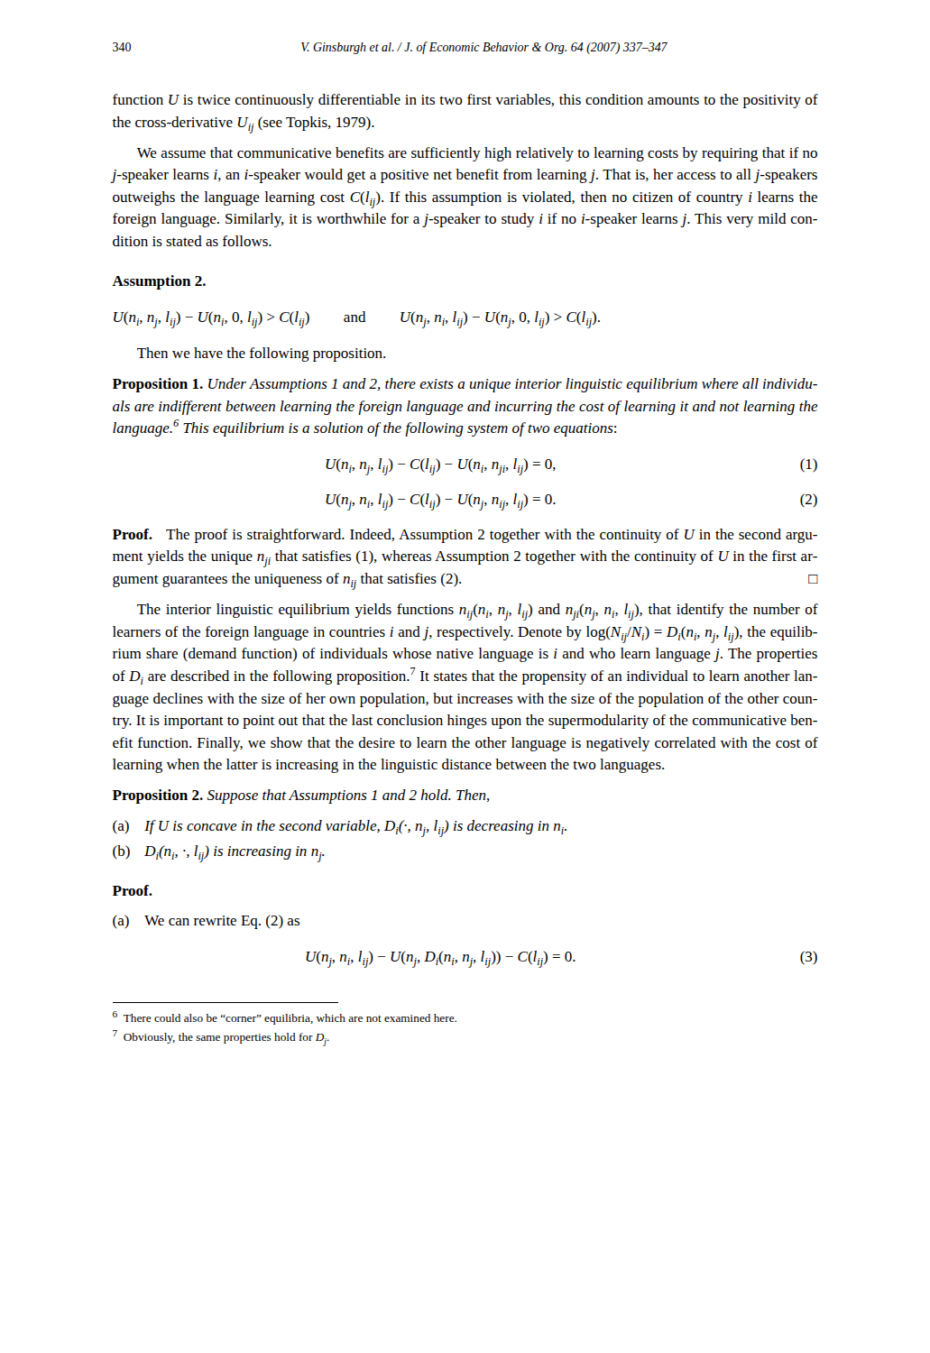340 V. Ginsburgh et al. / J. of Economic Behavior & Org. 64 (2007) 337–347
function U is twice continuously differentiable in its two first variables, this condition amounts to the positivity of the cross-derivative Uij (see Topkis, 1979).
We assume that communicative benefits are sufficiently high relatively to learning costs by requiring that if no j-speaker learns i, an i-speaker would get a positive net benefit from learning j. That is, her access to all j-speakers outweighs the language learning cost C(lij). If this assumption is violated, then no citizen of country i learns the foreign language. Similarly, it is worthwhile for a j-speaker to study i if no i-speaker learns j. This very mild condition is stated as follows.
Assumption 2.
U(ni, nj, lij) − U(ni, 0, lij) > C(lij) and U(nj, ni, lij) − U(nj, 0, lij) > C(lij).
Then we have the following proposition.
Proposition 1. Under Assumptions 1 and 2, there exists a unique interior linguistic equilibrium where all individuals are indifferent between learning the foreign language and incurring the cost of learning it and not learning the language.6 This equilibrium is a solution of the following system of two equations:
U(ni, nj, lij) − C(lij) − U(ni, nji, lij) = 0, (1)
U(nj, ni, lij) − C(lij) − U(nj, nij, lij) = 0. (2)
Proof. The proof is straightforward. Indeed, Assumption 2 together with the continuity of U in the second argument yields the unique nji that satisfies (1), whereas Assumption 2 together with the continuity of U in the first argument guarantees the uniqueness of nij that satisfies (2).□
The interior linguistic equilibrium yields functions nij(ni, nj, lij) and nji(nj, ni, lij), that identify the number of learners of the foreign language in countries i and j, respectively. Denote by log(Nij/Ni) = Di(ni, nj, lij), the equilibrium share (demand function) of individuals whose native language is i and who learn language j. The properties of Di are described in the following proposition.7 It states that the propensity of an individual to learn another language declines with the size of her own population, but increases with the size of the population of the other country. It is important to point out that the last conclusion hinges upon the supermodularity of the communicative benefit function. Finally, we show that the desire to learn the other language is negatively correlated with the cost of learning when the latter is increasing in the linguistic distance between the two languages.
Proposition 2. Suppose that Assumptions 1 and 2 hold. Then,
(a) If U is concave in the second variable, Di(·, nj, lij) is decreasing in ni.
(b) Di(ni, ·, lij) is increasing in nj.
Proof.
(a) We can rewrite Eq. (2) as
U(nj, ni, lij) − U(nj, Di(ni, nj, lij)) − C(lij) = 0. (3)
6 There could also be “corner” equilibria, which are not examined here.
7 Obviously, the same properties hold for Dj.